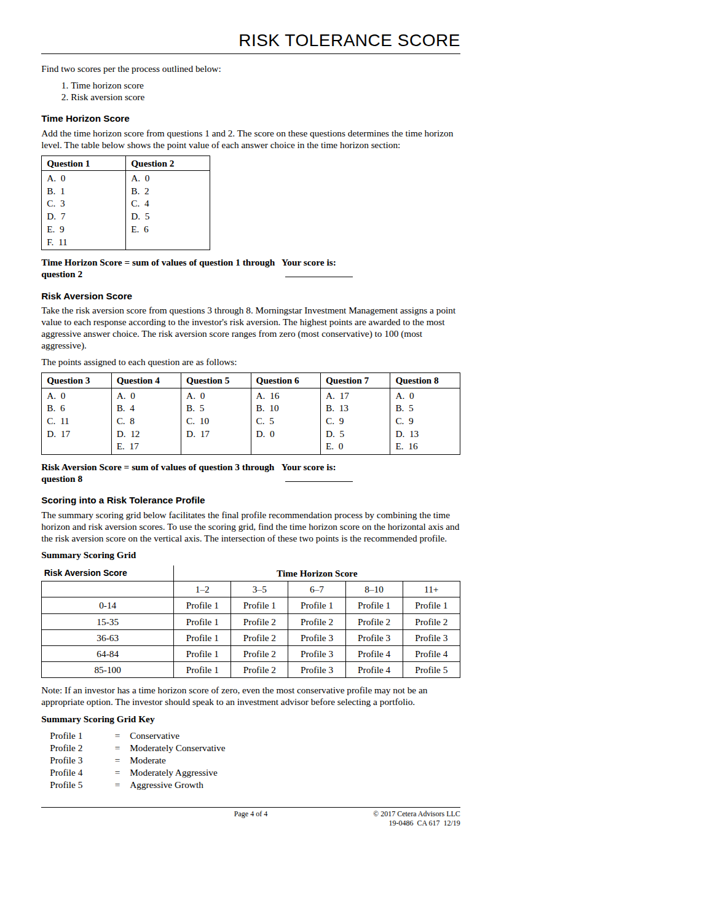RISK TOLERANCE SCORE
Find two scores per the process outlined below:
Time horizon score
Risk aversion score
Time Horizon Score
Add the time horizon score from questions 1 and 2. The score on these questions determines the time horizon level. The table below shows the point value of each answer choice in the time horizon section:
| Question 1 | Question 2 |
| --- | --- |
| A. 0 B. 1 C. 3 D. 7 E. 9 F. 11 | A. 0 B. 2 C. 4 D. 5 E. 6 |
Time Horizon Score = sum of values of question 1 through question 2 Your score is:
Risk Aversion Score
Take the risk aversion score from questions 3 through 8. Morningstar Investment Management assigns a point value to each response according to the investor's risk aversion. The highest points are awarded to the most aggressive answer choice. The risk aversion score ranges from zero (most conservative) to 100 (most aggressive).
The points assigned to each question are as follows:
| Question 3 | Question 4 | Question 5 | Question 6 | Question 7 | Question 8 |
| --- | --- | --- | --- | --- | --- |
| A. 0 B. 6 C. 11 D. 17 | A. 0 B. 4 C. 8 D. 12 E. 17 | A. 0 B. 5 C. 10 D. 17 | A. 16 B. 10 C. 5 D. 0 | A. 17 B. 13 C. 9 D. 5 E. 0 | A. 0 B. 5 C. 9 D. 13 E. 16 |
Risk Aversion Score = sum of values of question 3 through question 8 Your score is:
Scoring into a Risk Tolerance Profile
The summary scoring grid below facilitates the final profile recommendation process by combining the time horizon and risk aversion scores. To use the scoring grid, find the time horizon score on the horizontal axis and the risk aversion score on the vertical axis. The intersection of these two points is the recommended profile.
Summary Scoring Grid
| Risk Aversion Score | Time Horizon Score |
| | 1–2 | 3–5 | 6–7 | 8–10 | 11+ |
| 0-14 | Profile 1 | Profile 1 | Profile 1 | Profile 1 | Profile 1 |
| 15-35 | Profile 1 | Profile 2 | Profile 2 | Profile 2 | Profile 2 |
| 36-63 | Profile 1 | Profile 2 | Profile 3 | Profile 3 | Profile 3 |
| 64-84 | Profile 1 | Profile 2 | Profile 3 | Profile 4 | Profile 4 |
| 85-100 | Profile 1 | Profile 2 | Profile 3 | Profile 4 | Profile 5 |
Note: If an investor has a time horizon score of zero, even the most conservative profile may not be an appropriate option. The investor should speak to an investment advisor before selecting a portfolio.
Summary Scoring Grid Key
Profile 1=Conservative
Profile 2=Moderately Conservative
Profile 3=Moderate
Profile 4=Moderately Aggressive
Profile 5=Aggressive Growth
Page 4 of 4
© 2017 Cetera Advisors LLC
19-0486 CA 617 12/19